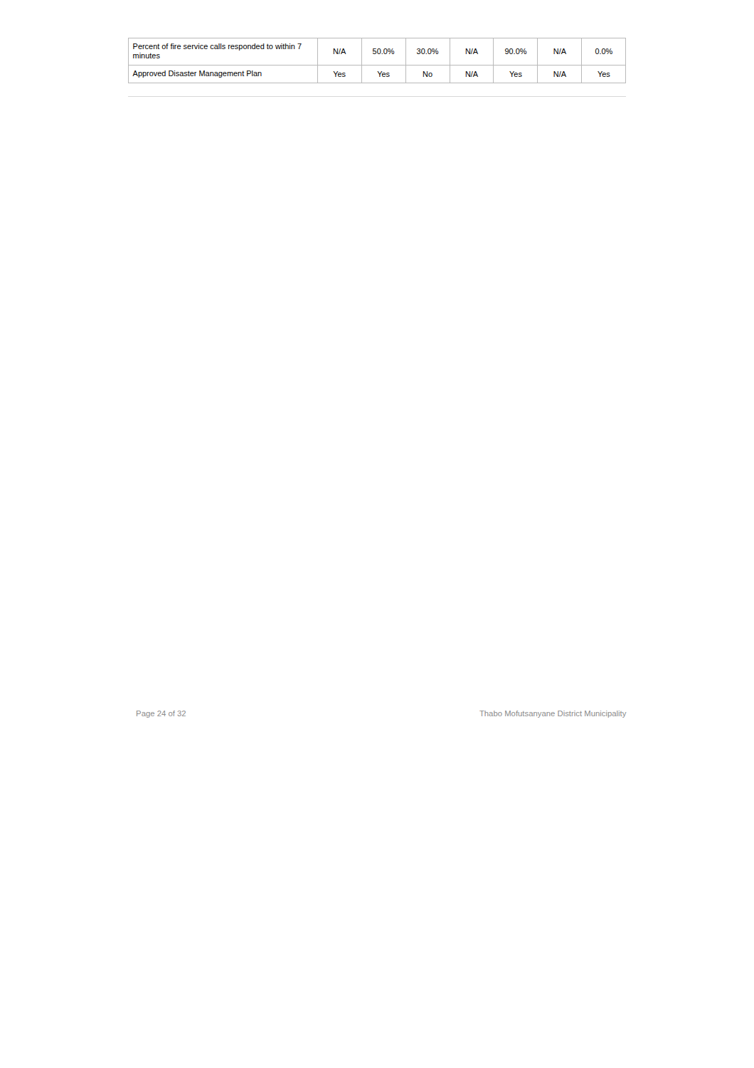| Percent of fire service calls responded to within 7 minutes | N/A | 50.0% | 30.0% | N/A | 90.0% | N/A | 0.0% |
| Approved Disaster Management Plan | Yes | Yes | No | N/A | Yes | N/A | Yes |
Page 24 of 32
Thabo Mofutsanyane District Municipality